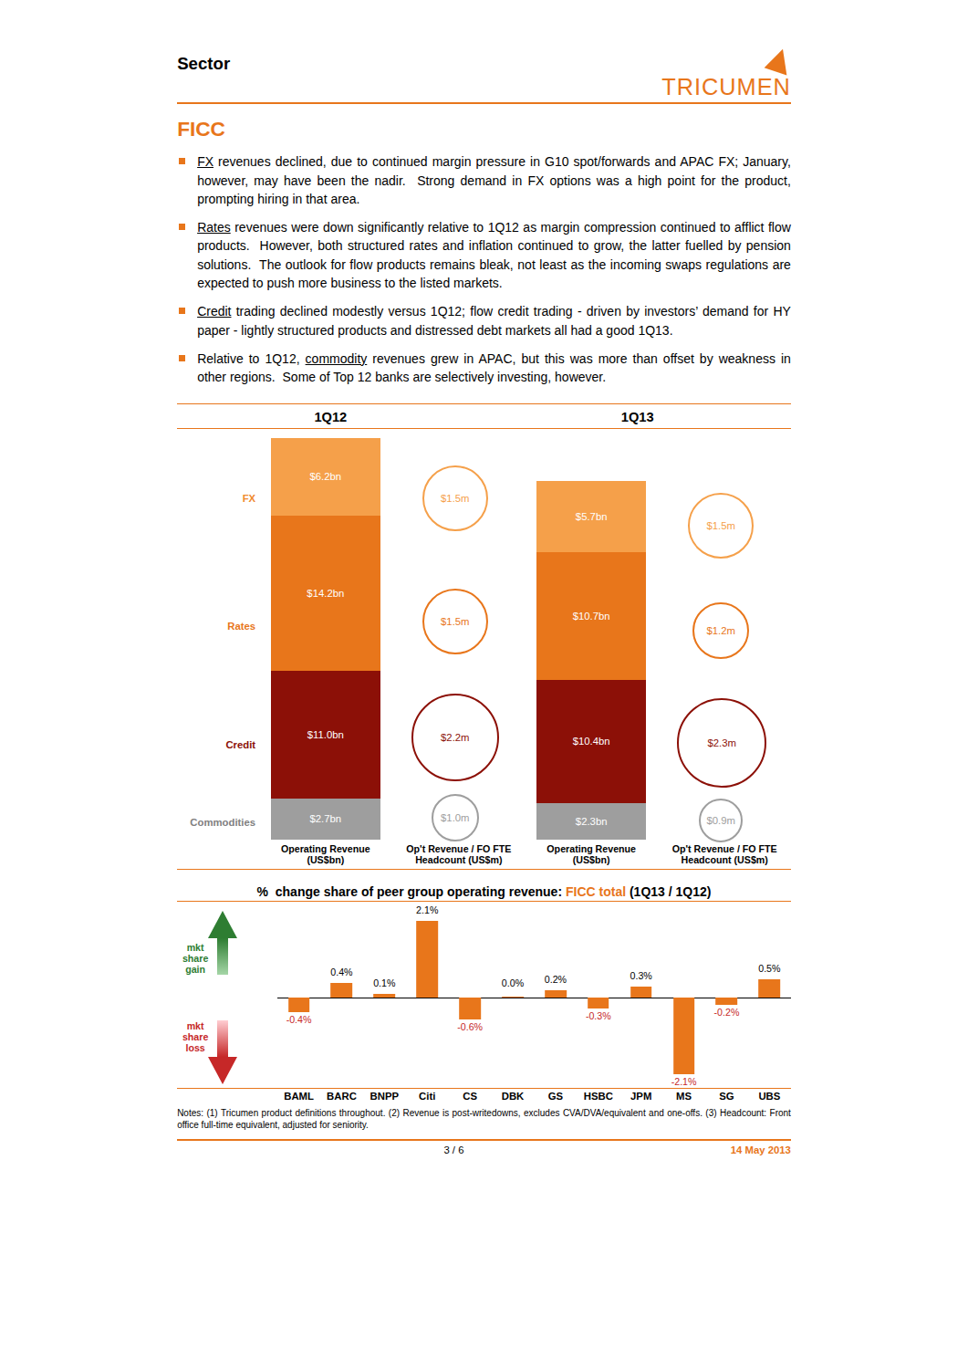Sector
TRICUMEN
FICC
FX revenues declined, due to continued margin pressure in G10 spot/forwards and APAC FX; January, however, may have been the nadir. Strong demand in FX options was a high point for the product, prompting hiring in that area.
Rates revenues were down significantly relative to 1Q12 as margin compression continued to afflict flow products. However, both structured rates and inflation continued to grow, the latter fuelled by pension solutions. The outlook for flow products remains bleak, not least as the incoming swaps regulations are expected to push more business to the listed markets.
Credit trading declined modestly versus 1Q12; flow credit trading - driven by investors’ demand for HY paper - lightly structured products and distressed debt markets all had a good 1Q13.
Relative to 1Q12, commodity revenues grew in APAC, but this was more than offset by weakness in other regions. Some of Top 12 banks are selectively investing, however.
1Q12 1Q13
FX
Rates
Credit
Commodities
$6.2bn
$14.2bn
$11.0bn
$2.7bn
$1.5m
$1.5m
$2.2m
$1.0m
$5.7bn
$10.7bn
$10.4bn
$2.3bn
$1.5m
$1.2m
$2.3m
$0.9m
Operating Revenue
(US$bn)
Op't Revenue / FO FTE
Headcount (US$m)
Operating Revenue
(US$bn)
Op't Revenue / FO FTE
Headcount (US$m)
% change share of peer group operating revenue: FICC total (1Q13 / 1Q12)
mkt
share
gain
mkt
share
loss
-0.4%
0.4%
0.1%
2.1%
-0.6%
0.0%
0.2%
-0.3%
0.3%
-2.1%
-0.2%
0.5%
BAML
BARC
BNPP
Citi
CS
DBK
GS
HSBC
JPM
MS
SG
UBS
Notes: (1) Tricumen product definitions throughout. (2) Revenue is post-writedowns, excludes CVA/DVA/equivalent and one-offs. (3) Headcount: Front office full-time equivalent, adjusted for seniority.
3 / 6
14 May 2013